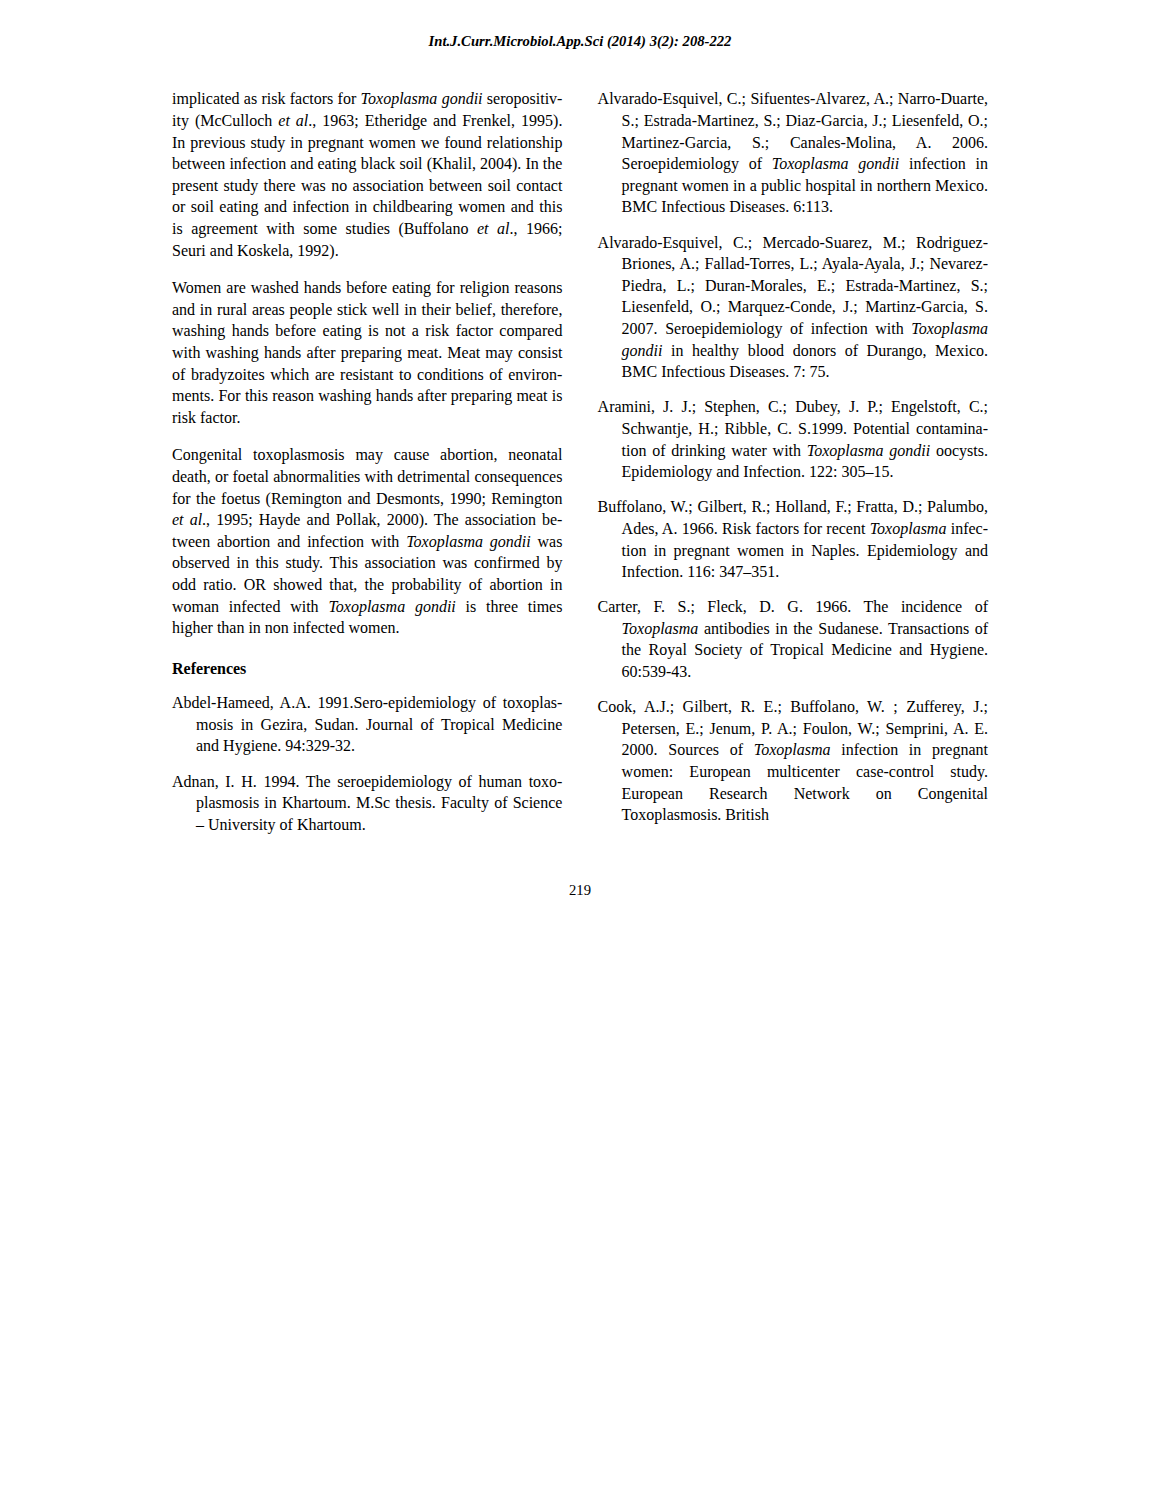Int.J.Curr.Microbiol.App.Sci (2014) 3(2): 208-222
implicated as risk factors for Toxoplasma gondii seropositivity (McCulloch et al., 1963; Etheridge and Frenkel, 1995). In previous study in pregnant women we found relationship between infection and eating black soil (Khalil, 2004). In the present study there was no association between soil contact or soil eating and infection in childbearing women and this is agreement with some studies (Buffolano et al., 1966; Seuri and Koskela, 1992).
Women are washed hands before eating for religion reasons and in rural areas people stick well in their belief, therefore, washing hands before eating is not a risk factor compared with washing hands after preparing meat. Meat may consist of bradyzoites which are resistant to conditions of environments. For this reason washing hands after preparing meat is risk factor.
Congenital toxoplasmosis may cause abortion, neonatal death, or foetal abnormalities with detrimental consequences for the foetus (Remington and Desmonts, 1990; Remington et al., 1995; Hayde and Pollak, 2000). The association between abortion and infection with Toxoplasma gondii was observed in this study. This association was confirmed by odd ratio. OR showed that, the probability of abortion in woman infected with Toxoplasma gondii is three times higher than in non infected women.
References
Abdel-Hameed, A.A. 1991.Sero-epidemiology of toxoplasmosis in Gezira, Sudan. Journal of Tropical Medicine and Hygiene. 94:329-32.
Adnan, I. H. 1994. The seroepidemiology of human toxoplasmosis in Khartoum. M.Sc thesis. Faculty of Science – University of Khartoum.
Alvarado-Esquivel, C.; Sifuentes-Alvarez, A.; Narro-Duarte, S.; Estrada-Martinez, S.; Diaz-Garcia, J.; Liesenfeld, O.; Martinez-Garcia, S.; Canales-Molina, A. 2006. Seroepidemiology of Toxoplasma gondii infection in pregnant women in a public hospital in northern Mexico. BMC Infectious Diseases. 6:113.
Alvarado-Esquivel, C.; Mercado-Suarez, M.; Rodriguez-Briones, A.; Fallad-Torres, L.; Ayala-Ayala, J.; Nevarez-Piedra, L.; Duran-Morales, E.; Estrada-Martinez, S.; Liesenfeld, O.; Marquez-Conde, J.; Martinz-Garcia, S. 2007. Seroepidemiology of infection with Toxoplasma gondii in healthy blood donors of Durango, Mexico. BMC Infectious Diseases. 7: 75.
Aramini, J. J.; Stephen, C.; Dubey, J. P.; Engelstoft, C.; Schwantje, H.; Ribble, C. S.1999. Potential contamination of drinking water with Toxoplasma gondii oocysts. Epidemiology and Infection. 122: 305–15.
Buffolano, W.; Gilbert, R.; Holland, F.; Fratta, D.; Palumbo, Ades, A. 1966. Risk factors for recent Toxoplasma infection in pregnant women in Naples. Epidemiology and Infection. 116: 347–351.
Carter, F. S.; Fleck, D. G. 1966. The incidence of Toxoplasma antibodies in the Sudanese. Transactions of the Royal Society of Tropical Medicine and Hygiene. 60:539-43.
Cook, A.J.; Gilbert, R. E.; Buffolano, W. ; Zufferey, J.; Petersen, E.; Jenum, P. A.; Foulon, W.; Semprini, A. E. 2000. Sources of Toxoplasma infection in pregnant women: European multicenter case-control study. European Research Network on Congenital Toxoplasmosis. British
219